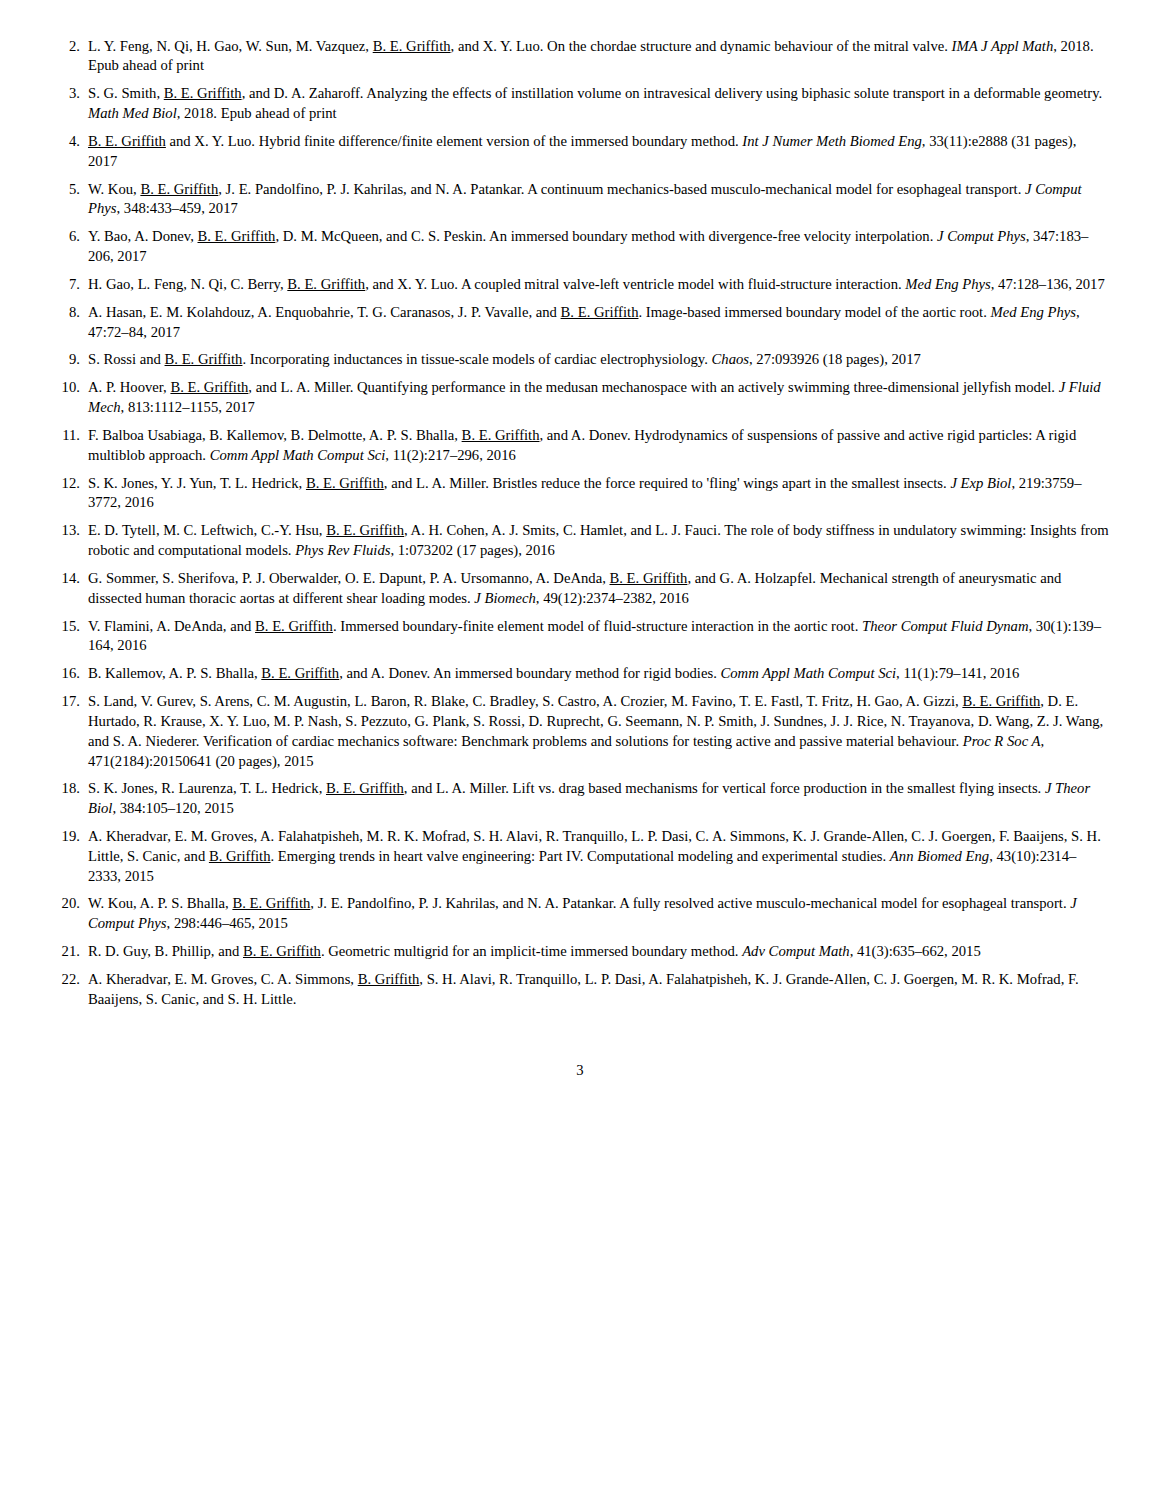L. Y. Feng, N. Qi, H. Gao, W. Sun, M. Vazquez, B. E. Griffith, and X. Y. Luo. On the chordae structure and dynamic behaviour of the mitral valve. IMA J Appl Math, 2018. Epub ahead of print
S. G. Smith, B. E. Griffith, and D. A. Zaharoff. Analyzing the effects of instillation volume on intravesical delivery using biphasic solute transport in a deformable geometry. Math Med Biol, 2018. Epub ahead of print
B. E. Griffith and X. Y. Luo. Hybrid finite difference/finite element version of the immersed boundary method. Int J Numer Meth Biomed Eng, 33(11):e2888 (31 pages), 2017
W. Kou, B. E. Griffith, J. E. Pandolfino, P. J. Kahrilas, and N. A. Patankar. A continuum mechanics-based musculo-mechanical model for esophageal transport. J Comput Phys, 348:433–459, 2017
Y. Bao, A. Donev, B. E. Griffith, D. M. McQueen, and C. S. Peskin. An immersed boundary method with divergence-free velocity interpolation. J Comput Phys, 347:183–206, 2017
H. Gao, L. Feng, N. Qi, C. Berry, B. E. Griffith, and X. Y. Luo. A coupled mitral valve-left ventricle model with fluid-structure interaction. Med Eng Phys, 47:128–136, 2017
A. Hasan, E. M. Kolahdouz, A. Enquobahrie, T. G. Caranasos, J. P. Vavalle, and B. E. Griffith. Image-based immersed boundary model of the aortic root. Med Eng Phys, 47:72–84, 2017
S. Rossi and B. E. Griffith. Incorporating inductances in tissue-scale models of cardiac electrophysiology. Chaos, 27:093926 (18 pages), 2017
A. P. Hoover, B. E. Griffith, and L. A. Miller. Quantifying performance in the medusan mechanospace with an actively swimming three-dimensional jellyfish model. J Fluid Mech, 813:1112–1155, 2017
F. Balboa Usabiaga, B. Kallemov, B. Delmotte, A. P. S. Bhalla, B. E. Griffith, and A. Donev. Hydrodynamics of suspensions of passive and active rigid particles: A rigid multiblob approach. Comm Appl Math Comput Sci, 11(2):217–296, 2016
S. K. Jones, Y. J. Yun, T. L. Hedrick, B. E. Griffith, and L. A. Miller. Bristles reduce the force required to 'fling' wings apart in the smallest insects. J Exp Biol, 219:3759–3772, 2016
E. D. Tytell, M. C. Leftwich, C.-Y. Hsu, B. E. Griffith, A. H. Cohen, A. J. Smits, C. Hamlet, and L. J. Fauci. The role of body stiffness in undulatory swimming: Insights from robotic and computational models. Phys Rev Fluids, 1:073202 (17 pages), 2016
G. Sommer, S. Sherifova, P. J. Oberwalder, O. E. Dapunt, P. A. Ursomanno, A. DeAnda, B. E. Griffith, and G. A. Holzapfel. Mechanical strength of aneurysmatic and dissected human thoracic aortas at different shear loading modes. J Biomech, 49(12):2374–2382, 2016
V. Flamini, A. DeAnda, and B. E. Griffith. Immersed boundary-finite element model of fluid-structure interaction in the aortic root. Theor Comput Fluid Dynam, 30(1):139–164, 2016
B. Kallemov, A. P. S. Bhalla, B. E. Griffith, and A. Donev. An immersed boundary method for rigid bodies. Comm Appl Math Comput Sci, 11(1):79–141, 2016
S. Land, V. Gurev, S. Arens, C. M. Augustin, L. Baron, R. Blake, C. Bradley, S. Castro, A. Crozier, M. Favino, T. E. Fastl, T. Fritz, H. Gao, A. Gizzi, B. E. Griffith, D. E. Hurtado, R. Krause, X. Y. Luo, M. P. Nash, S. Pezzuto, G. Plank, S. Rossi, D. Ruprecht, G. Seemann, N. P. Smith, J. Sundnes, J. J. Rice, N. Trayanova, D. Wang, Z. J. Wang, and S. A. Niederer. Verification of cardiac mechanics software: Benchmark problems and solutions for testing active and passive material behaviour. Proc R Soc A, 471(2184):20150641 (20 pages), 2015
S. K. Jones, R. Laurenza, T. L. Hedrick, B. E. Griffith, and L. A. Miller. Lift vs. drag based mechanisms for vertical force production in the smallest flying insects. J Theor Biol, 384:105–120, 2015
A. Kheradvar, E. M. Groves, A. Falahatpisheh, M. R. K. Mofrad, S. H. Alavi, R. Tranquillo, L. P. Dasi, C. A. Simmons, K. J. Grande-Allen, C. J. Goergen, F. Baaijens, S. H. Little, S. Canic, and B. Griffith. Emerging trends in heart valve engineering: Part IV. Computational modeling and experimental studies. Ann Biomed Eng, 43(10):2314–2333, 2015
W. Kou, A. P. S. Bhalla, B. E. Griffith, J. E. Pandolfino, P. J. Kahrilas, and N. A. Patankar. A fully resolved active musculo-mechanical model for esophageal transport. J Comput Phys, 298:446–465, 2015
R. D. Guy, B. Phillip, and B. E. Griffith. Geometric multigrid for an implicit-time immersed boundary method. Adv Comput Math, 41(3):635–662, 2015
A. Kheradvar, E. M. Groves, C. A. Simmons, B. Griffith, S. H. Alavi, R. Tranquillo, L. P. Dasi, A. Falahatpisheh, K. J. Grande-Allen, C. J. Goergen, M. R. K. Mofrad, F. Baaijens, S. Canic, and S. H. Little.
3